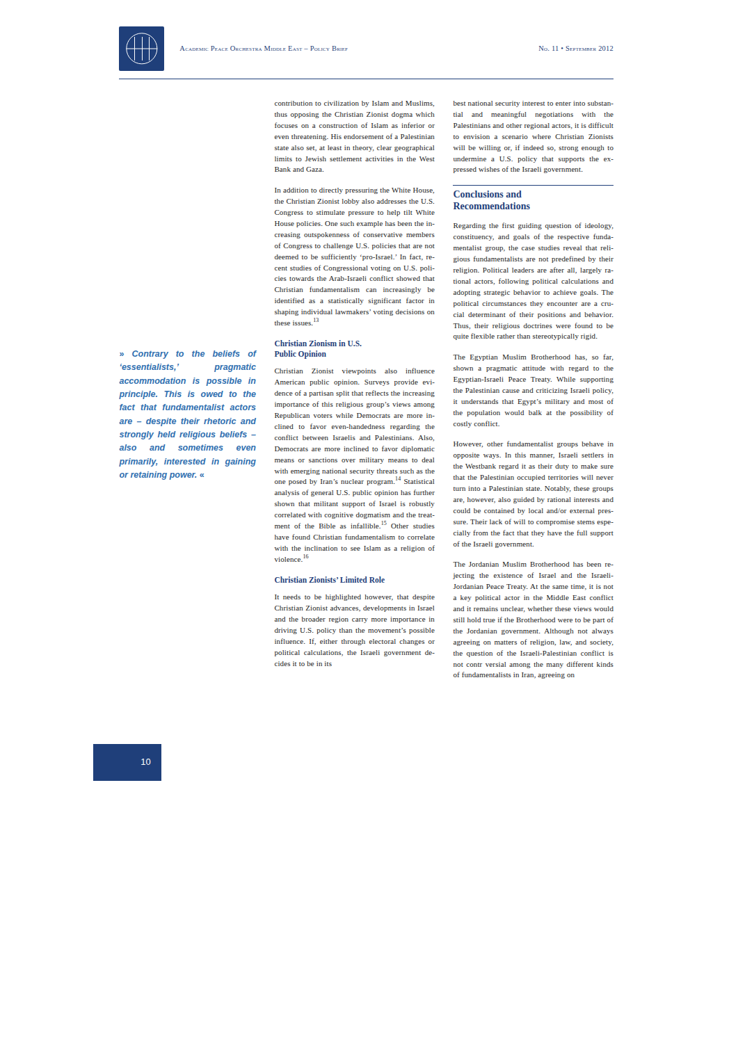Academic Peace Orchestra Middle East – Policy Brief
No. 11 • September 2012
» Contrary to the beliefs of ‘essentialists,’ pragmatic accommodation is possible in principle. This is owed to the fact that fundamentalist actors are – despite their rhetoric and strongly held religious beliefs – also and sometimes even primarily, interested in gaining or retaining power. «
contribution to civilization by Islam and Muslims, thus opposing the Christian Zionist dogma which focuses on a construction of Islam as inferior or even threatening. His endorsement of a Palestinian state also set, at least in theory, clear geographical limits to Jewish settlement activities in the West Bank and Gaza.
In addition to directly pressuring the White House, the Christian Zionist lobby also addresses the U.S. Congress to stimulate pressure to help tilt White House policies. One such example has been the increasing outspokenness of conservative members of Congress to challenge U.S. policies that are not deemed to be sufficiently ‘pro-Israel.’ In fact, recent studies of Congressional voting on U.S. policies towards the Arab-Israeli conflict showed that Christian fundamentalism can increasingly be identified as a statistically significant factor in shaping individual lawmakers’ voting decisions on these issues.13
Christian Zionism in U.S.
Public Opinion
Christian Zionist viewpoints also influence American public opinion. Surveys provide evidence of a partisan split that reflects the increasing importance of this religious group’s views among Republican voters while Democrats are more inclined to favor even-handedness regarding the conflict between Israelis and Palestinians. Also, Democrats are more inclined to favor diplomatic means or sanctions over military means to deal with emerging national security threats such as the one posed by Iran’s nuclear program.14 Statistical analysis of general U.S. public opinion has further shown that militant support of Israel is robustly correlated with cognitive dogmatism and the treatment of the Bible as infallible.15 Other studies have found Christian fundamentalism to correlate with the inclination to see Islam as a religion of violence.16
Christian Zionists’ Limited Role
It needs to be highlighted however, that despite Christian Zionist advances, developments in Israel and the broader region carry more importance in driving U.S. policy than the movement’s possible influence. If, either through electoral changes or political calculations, the Israeli government decides it to be in its
best national security interest to enter into substantial and meaningful negotiations with the Palestinians and other regional actors, it is difficult to envision a scenario where Christian Zionists will be willing or, if indeed so, strong enough to undermine a U.S. policy that supports the expressed wishes of the Israeli government.
Conclusions and
Recommendations
Regarding the first guiding question of ideology, constituency, and goals of the respective fundamentalist group, the case studies reveal that religious fundamentalists are not predefined by their religion. Political leaders are after all, largely rational actors, following political calculations and adopting strategic behavior to achieve goals. The political circumstances they encounter are a crucial determinant of their positions and behavior. Thus, their religious doctrines were found to be quite flexible rather than stereotypically rigid.
The Egyptian Muslim Brotherhood has, so far, shown a pragmatic attitude with regard to the Egyptian-Israeli Peace Treaty. While supporting the Palestinian cause and criticizing Israeli policy, it understands that Egypt’s military and most of the population would balk at the possibility of costly conflict.
However, other fundamentalist groups behave in opposite ways. In this manner, Israeli settlers in the Westbank regard it as their duty to make sure that the Palestinian occupied territories will never turn into a Palestinian state. Notably, these groups are, however, also guided by rational interests and could be contained by local and/or external pressure. Their lack of will to compromise stems especially from the fact that they have the full support of the Israeli government.
The Jordanian Muslim Brotherhood has been rejecting the existence of Israel and the Israeli-Jordanian Peace Treaty. At the same time, it is not a key political actor in the Middle East conflict and it remains unclear, whether these views would still hold true if the Brotherhood were to be part of the Jordanian government. Although not always agreeing on matters of religion, law, and society, the question of the Israeli-Palestinian conflict is not contr versial among the many different kinds of fundamentalists in Iran, agreeing on
10